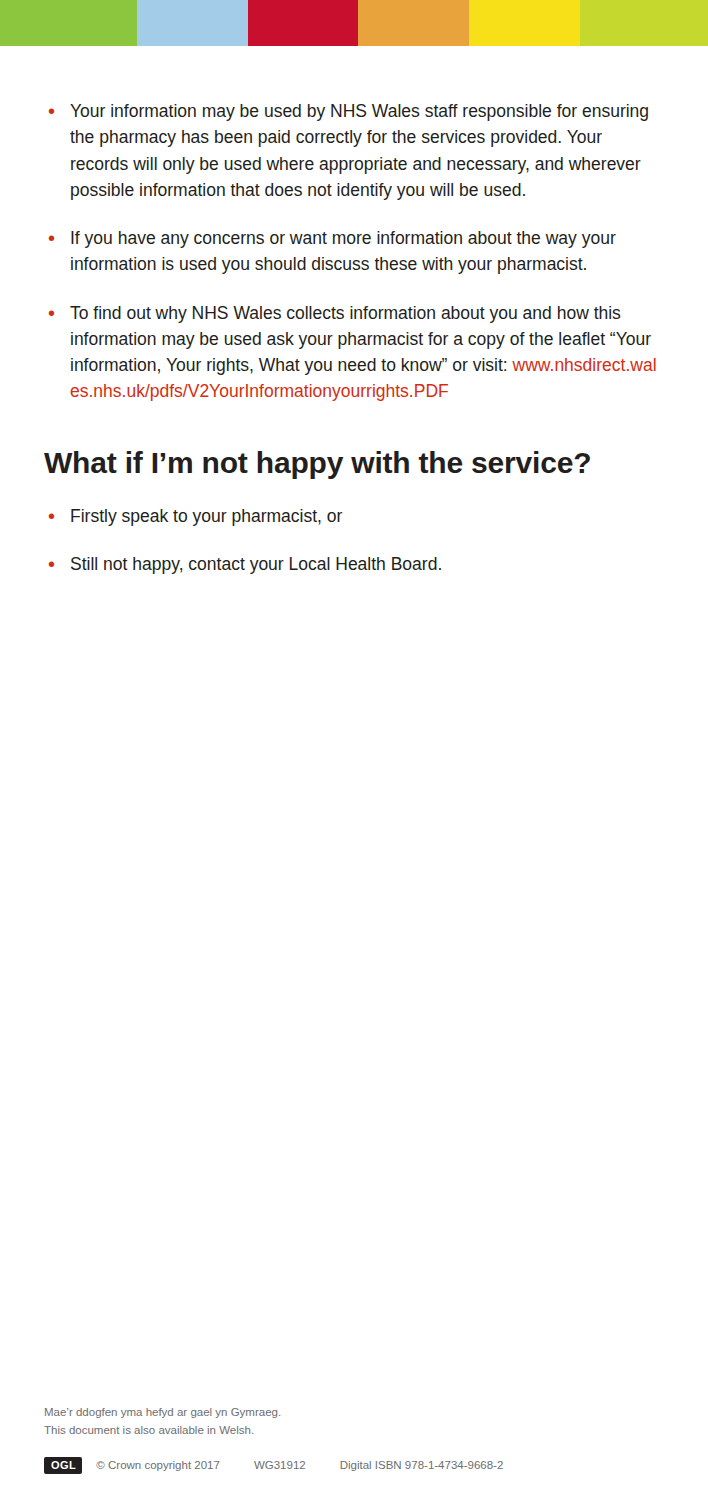Your information may be used by NHS Wales staff responsible for ensuring the pharmacy has been paid correctly for the services provided. Your records will only be used where appropriate and necessary, and wherever possible information that does not identify you will be used.
If you have any concerns or want more information about the way your information is used you should discuss these with your pharmacist.
To find out why NHS Wales collects information about you and how this information may be used ask your pharmacist for a copy of the leaflet “Your information, Your rights, What you need to know” or visit: www.nhsdirect.wales.nhs.uk/pdfs/V2YourInformationyourrights.PDF
What if I’m not happy with the service?
Firstly speak to your pharmacist, or
Still not happy, contact your Local Health Board.
Mae’r ddogfen yma hefyd ar gael yn Gymraeg.
This document is also available in Welsh.
OGL © Crown copyright 2017 WG31912 Digital ISBN 978-1-4734-9668-2